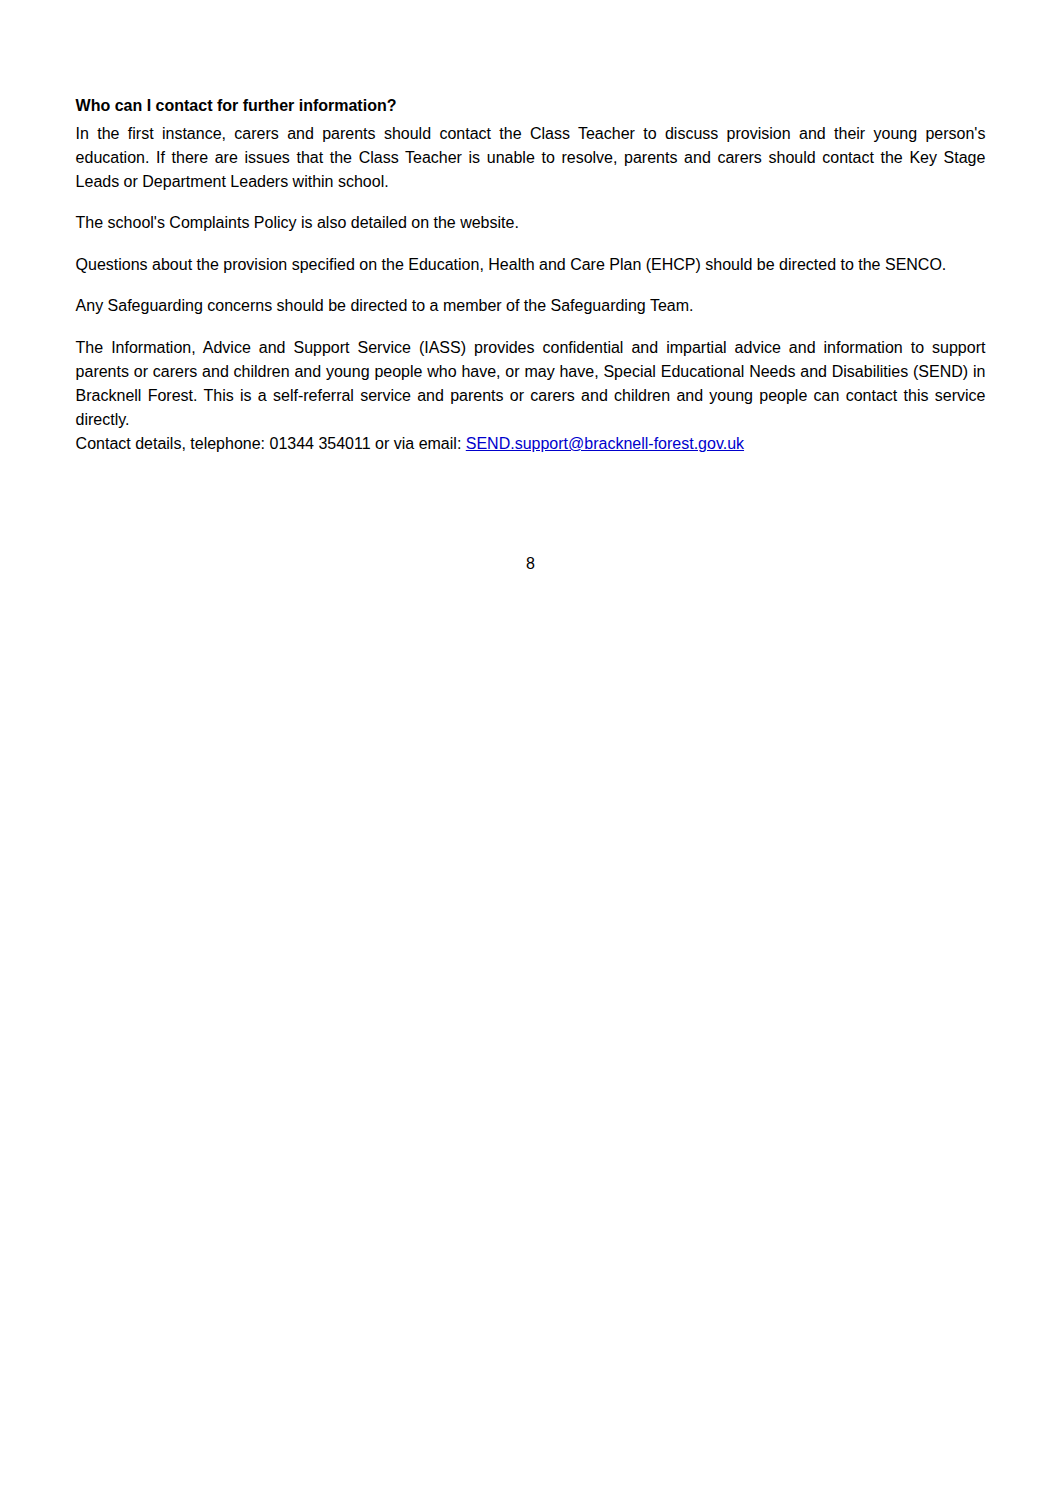Who can I contact for further information?
In the first instance, carers and parents should contact the Class Teacher to discuss provision and their young person's education. If there are issues that the Class Teacher is unable to resolve, parents and carers should contact the Key Stage Leads or Department Leaders within school.
The school's Complaints Policy is also detailed on the website.
Questions about the provision specified on the Education, Health and Care Plan (EHCP) should be directed to the SENCO.
Any Safeguarding concerns should be directed to a member of the Safeguarding Team.
The Information, Advice and Support Service (IASS) provides confidential and impartial advice and information to support parents or carers and children and young people who have, or may have, Special Educational Needs and Disabilities (SEND) in Bracknell Forest. This is a self-referral service and parents or carers and children and young people can contact this service directly.
Contact details, telephone: 01344 354011 or via email: SEND.support@bracknell-forest.gov.uk
8